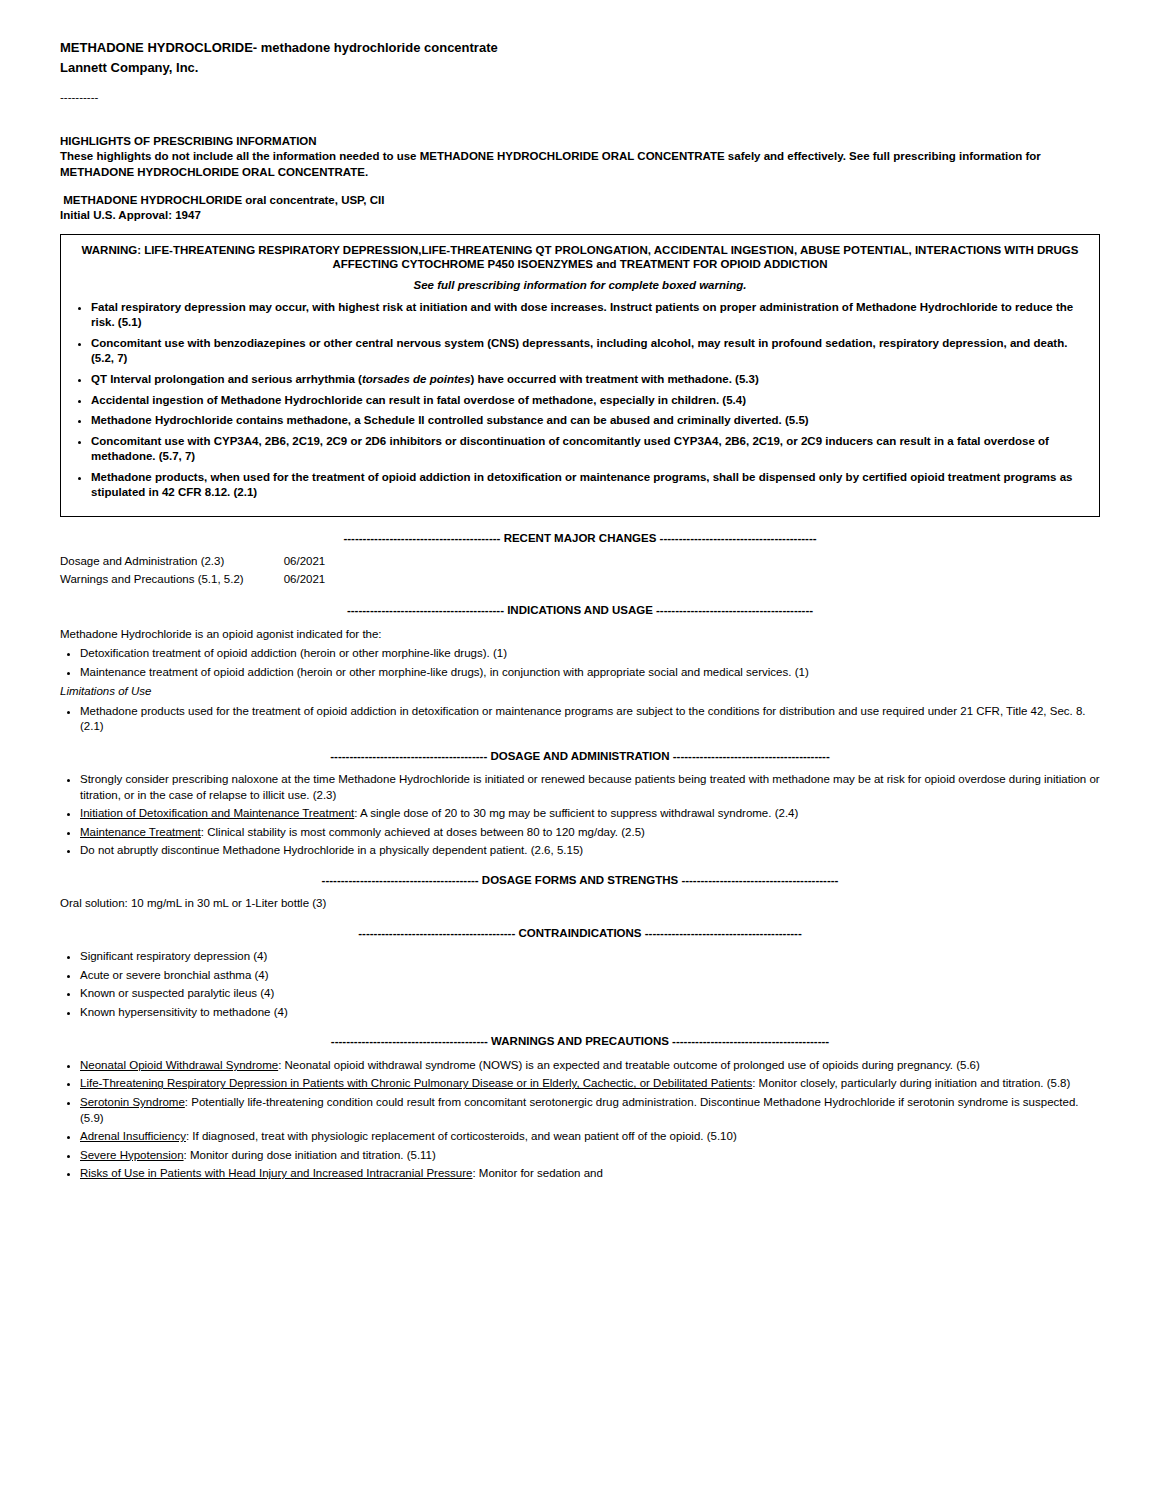METHADONE HYDROCLORIDE- methadone hydrochloride concentrate
Lannett Company, Inc.
----------
HIGHLIGHTS OF PRESCRIBING INFORMATION
These highlights do not include all the information needed to use METHADONE HYDROCHLORIDE ORAL CONCENTRATE safely and effectively. See full prescribing information for METHADONE HYDROCHLORIDE ORAL CONCENTRATE.
METHADONE HYDROCHLORIDE oral concentrate, USP, CII
Initial U.S. Approval: 1947
WARNING: LIFE-THREATENING RESPIRATORY DEPRESSION,LIFE-THREATENING QT PROLONGATION, ACCIDENTAL INGESTION, ABUSE POTENTIAL, INTERACTIONS WITH DRUGS AFFECTING CYTOCHROME P450 ISOENZYMES and TREATMENT FOR OPIOID ADDICTION
See full prescribing information for complete boxed warning.
Fatal respiratory depression may occur, with highest risk at initiation and with dose increases. Instruct patients on proper administration of Methadone Hydrochloride to reduce the risk. (5.1)
Concomitant use with benzodiazepines or other central nervous system (CNS) depressants, including alcohol, may result in profound sedation, respiratory depression, and death. (5.2, 7)
QT Interval prolongation and serious arrhythmia (torsades de pointes) have occurred with treatment with methadone. (5.3)
Accidental ingestion of Methadone Hydrochloride can result in fatal overdose of methadone, especially in children. (5.4)
Methadone Hydrochloride contains methadone, a Schedule II controlled substance and can be abused and criminally diverted. (5.5)
Concomitant use with CYP3A4, 2B6, 2C19, 2C9 or 2D6 inhibitors or discontinuation of concomitantly used CYP3A4, 2B6, 2C19, or 2C9 inducers can result in a fatal overdose of methadone. (5.7, 7)
Methadone products, when used for the treatment of opioid addiction in detoxification or maintenance programs, shall be dispensed only by certified opioid treatment programs as stipulated in 42 CFR 8.12. (2.1)
----------------------------------------- RECENT MAJOR CHANGES -----------------------------------------
| Dosage and Administration (2.3) | 06/2021 |
| Warnings and Precautions (5.1, 5.2) | 06/2021 |
----------------------------------------- INDICATIONS AND USAGE -----------------------------------------
Methadone Hydrochloride is an opioid agonist indicated for the:
Detoxification treatment of opioid addiction (heroin or other morphine-like drugs). (1)
Maintenance treatment of opioid addiction (heroin or other morphine-like drugs), in conjunction with appropriate social and medical services. (1)
Limitations of Use
Methadone products used for the treatment of opioid addiction in detoxification or maintenance programs are subject to the conditions for distribution and use required under 21 CFR, Title 42, Sec. 8. (2.1)
----------------------------------------- DOSAGE AND ADMINISTRATION -----------------------------------------
Strongly consider prescribing naloxone at the time Methadone Hydrochloride is initiated or renewed because patients being treated with methadone may be at risk for opioid overdose during initiation or titration, or in the case of relapse to illicit use. (2.3)
Initiation of Detoxification and Maintenance Treatment: A single dose of 20 to 30 mg may be sufficient to suppress withdrawal syndrome. (2.4)
Maintenance Treatment: Clinical stability is most commonly achieved at doses between 80 to 120 mg/day. (2.5)
Do not abruptly discontinue Methadone Hydrochloride in a physically dependent patient. (2.6, 5.15)
----------------------------------------- DOSAGE FORMS AND STRENGTHS -----------------------------------------
Oral solution: 10 mg/mL in 30 mL or 1-Liter bottle (3)
----------------------------------------- CONTRAINDICATIONS -----------------------------------------
Significant respiratory depression (4)
Acute or severe bronchial asthma (4)
Known or suspected paralytic ileus (4)
Known hypersensitivity to methadone (4)
----------------------------------------- WARNINGS AND PRECAUTIONS -----------------------------------------
Neonatal Opioid Withdrawal Syndrome: Neonatal opioid withdrawal syndrome (NOWS) is an expected and treatable outcome of prolonged use of opioids during pregnancy. (5.6)
Life-Threatening Respiratory Depression in Patients with Chronic Pulmonary Disease or in Elderly, Cachectic, or Debilitated Patients: Monitor closely, particularly during initiation and titration. (5.8)
Serotonin Syndrome: Potentially life-threatening condition could result from concomitant serotonergic drug administration. Discontinue Methadone Hydrochloride if serotonin syndrome is suspected. (5.9)
Adrenal Insufficiency: If diagnosed, treat with physiologic replacement of corticosteroids, and wean patient off of the opioid. (5.10)
Severe Hypotension: Monitor during dose initiation and titration. (5.11)
Risks of Use in Patients with Head Injury and Increased Intracranial Pressure: Monitor for sedation and